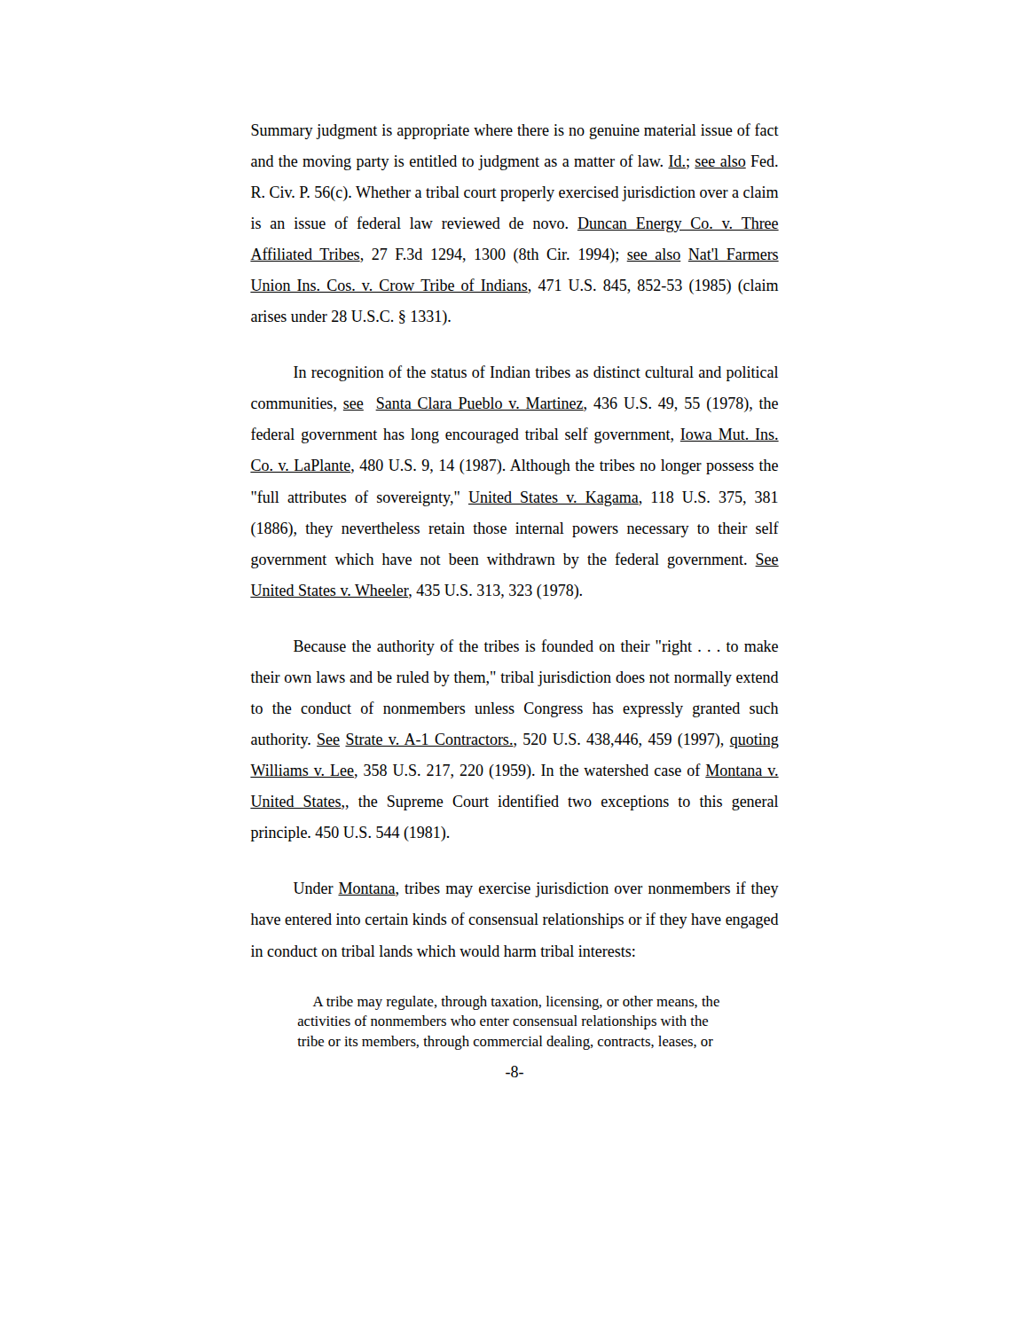Summary judgment is appropriate where there is no genuine material issue of fact and the moving party is entitled to judgment as a matter of law. Id.; see also Fed. R. Civ. P. 56(c). Whether a tribal court properly exercised jurisdiction over a claim is an issue of federal law reviewed de novo. Duncan Energy Co. v. Three Affiliated Tribes, 27 F.3d 1294, 1300 (8th Cir. 1994); see also Nat'l Farmers Union Ins. Cos. v. Crow Tribe of Indians, 471 U.S. 845, 852-53 (1985) (claim arises under 28 U.S.C. § 1331).
In recognition of the status of Indian tribes as distinct cultural and political communities, see Santa Clara Pueblo v. Martinez, 436 U.S. 49, 55 (1978), the federal government has long encouraged tribal self government, Iowa Mut. Ins. Co. v. LaPlante, 480 U.S. 9, 14 (1987). Although the tribes no longer possess the "full attributes of sovereignty," United States v. Kagama, 118 U.S. 375, 381 (1886), they nevertheless retain those internal powers necessary to their self government which have not been withdrawn by the federal government. See United States v. Wheeler, 435 U.S. 313, 323 (1978).
Because the authority of the tribes is founded on their "right . . . to make their own laws and be ruled by them," tribal jurisdiction does not normally extend to the conduct of nonmembers unless Congress has expressly granted such authority. See Strate v. A-1 Contractors., 520 U.S. 438,446, 459 (1997), quoting Williams v. Lee, 358 U.S. 217, 220 (1959). In the watershed case of Montana v. United States,, the Supreme Court identified two exceptions to this general principle. 450 U.S. 544 (1981).
Under Montana, tribes may exercise jurisdiction over nonmembers if they have entered into certain kinds of consensual relationships or if they have engaged in conduct on tribal lands which would harm tribal interests:
A tribe may regulate, through taxation, licensing, or other means, the activities of nonmembers who enter consensual relationships with the tribe or its members, through commercial dealing, contracts, leases, or
-8-